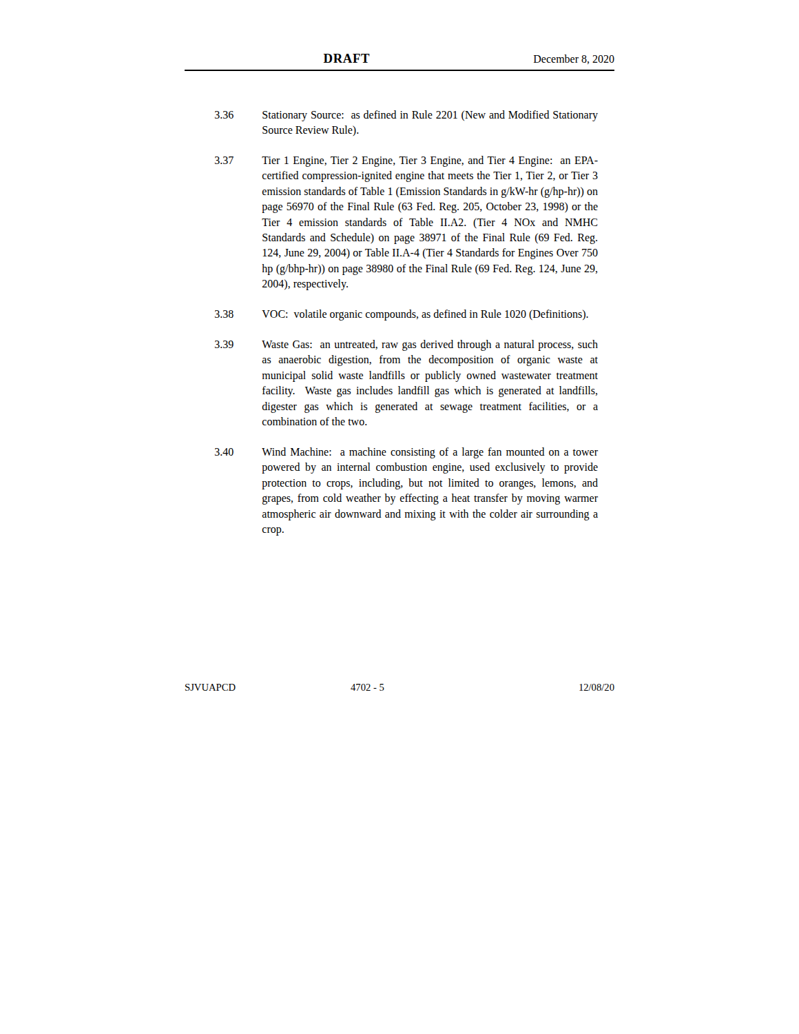DRAFT December 8, 2020
3.36
Stationary Source: as defined in Rule 2201 (New and Modified Stationary Source Review Rule).
3.37
Tier 1 Engine, Tier 2 Engine, Tier 3 Engine, and Tier 4 Engine: an EPA-certified compression-ignited engine that meets the Tier 1, Tier 2, or Tier 3 emission standards of Table 1 (Emission Standards in g/kW-hr (g/hp-hr)) on page 56970 of the Final Rule (63 Fed. Reg. 205, October 23, 1998) or the Tier 4 emission standards of Table II.A2. (Tier 4 NOx and NMHC Standards and Schedule) on page 38971 of the Final Rule (69 Fed. Reg. 124, June 29, 2004) or Table II.A-4 (Tier 4 Standards for Engines Over 750 hp (g/bhp-hr)) on page 38980 of the Final Rule (69 Fed. Reg. 124, June 29, 2004), respectively.
3.38
VOC: volatile organic compounds, as defined in Rule 1020 (Definitions).
3.39
Waste Gas: an untreated, raw gas derived through a natural process, such as anaerobic digestion, from the decomposition of organic waste at municipal solid waste landfills or publicly owned wastewater treatment facility. Waste gas includes landfill gas which is generated at landfills, digester gas which is generated at sewage treatment facilities, or a combination of the two.
3.40
Wind Machine: a machine consisting of a large fan mounted on a tower powered by an internal combustion engine, used exclusively to provide protection to crops, including, but not limited to oranges, lemons, and grapes, from cold weather by effecting a heat transfer by moving warmer atmospheric air downward and mixing it with the colder air surrounding a crop.
SJVUAPCD 4702 - 5 12/08/20